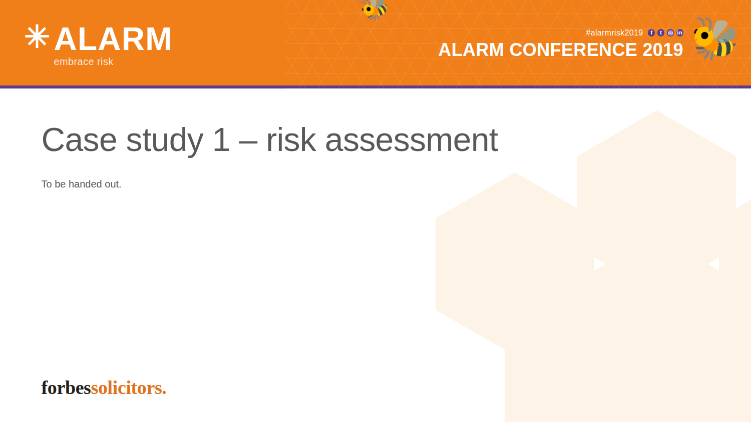✳ ALARM embrace risk
#alarmrisk2019 f t ◎ in
ALARM CONFERENCE 2019
🐝 🐝
Case study 1 – risk assessment
To be handed out.
forbessolicitors.